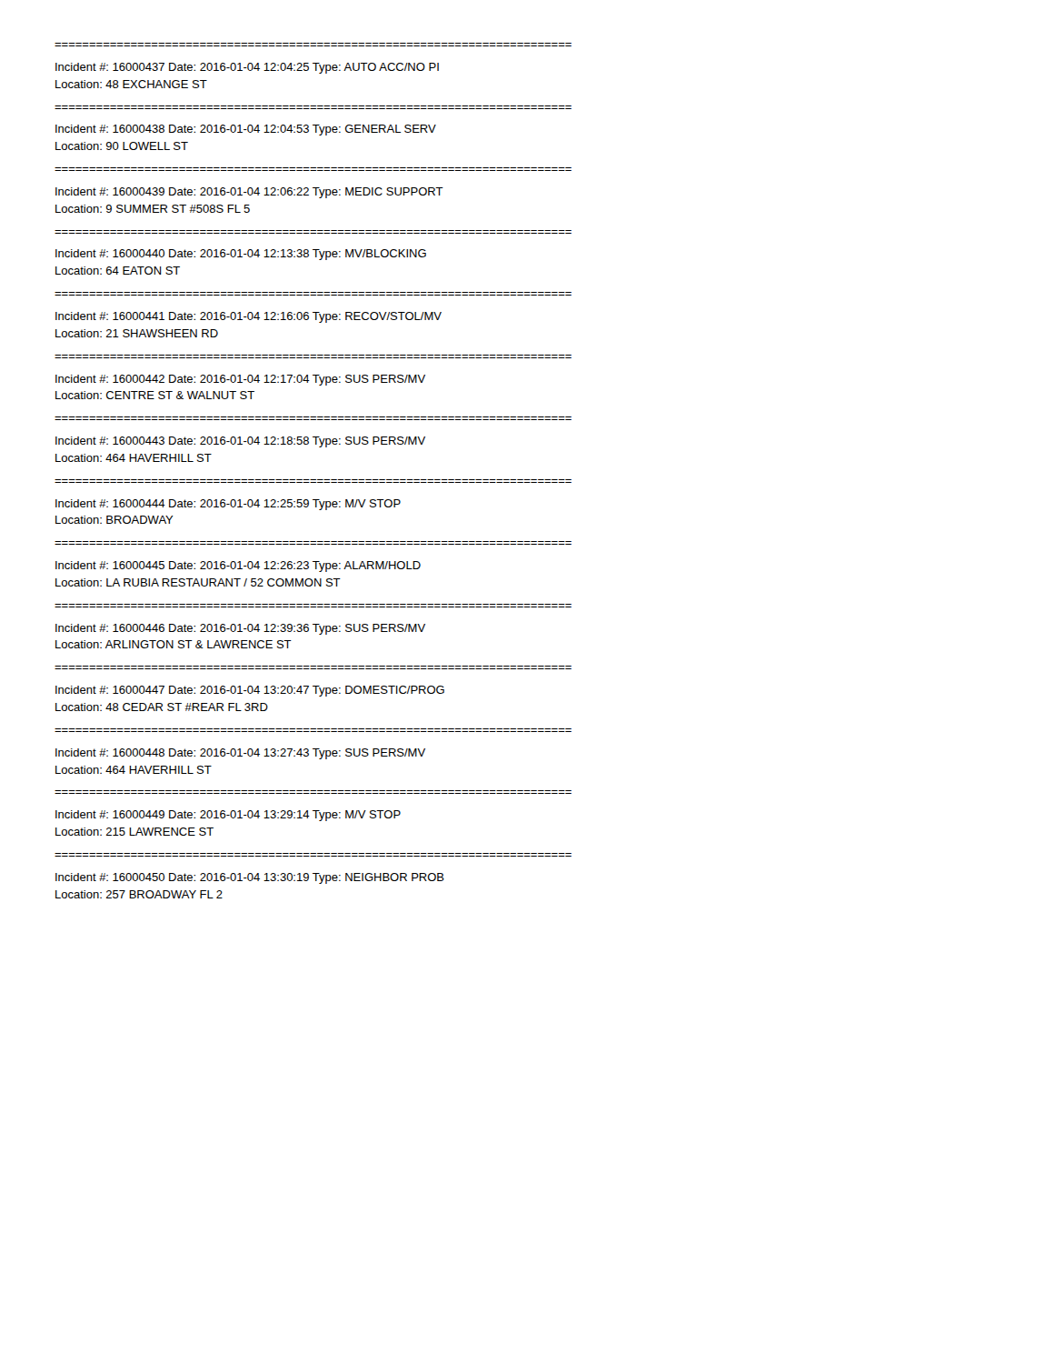===========================================================================
Incident #: 16000437 Date: 2016-01-04 12:04:25 Type: AUTO ACC/NO PI
Location: 48 EXCHANGE ST
===========================================================================
Incident #: 16000438 Date: 2016-01-04 12:04:53 Type: GENERAL SERV
Location: 90 LOWELL ST
===========================================================================
Incident #: 16000439 Date: 2016-01-04 12:06:22 Type: MEDIC SUPPORT
Location: 9 SUMMER ST #508S FL 5
===========================================================================
Incident #: 16000440 Date: 2016-01-04 12:13:38 Type: MV/BLOCKING
Location: 64 EATON ST
===========================================================================
Incident #: 16000441 Date: 2016-01-04 12:16:06 Type: RECOV/STOL/MV
Location: 21 SHAWSHEEN RD
===========================================================================
Incident #: 16000442 Date: 2016-01-04 12:17:04 Type: SUS PERS/MV
Location: CENTRE ST & WALNUT ST
===========================================================================
Incident #: 16000443 Date: 2016-01-04 12:18:58 Type: SUS PERS/MV
Location: 464 HAVERHILL ST
===========================================================================
Incident #: 16000444 Date: 2016-01-04 12:25:59 Type: M/V STOP
Location: BROADWAY
===========================================================================
Incident #: 16000445 Date: 2016-01-04 12:26:23 Type: ALARM/HOLD
Location: LA RUBIA RESTAURANT / 52 COMMON ST
===========================================================================
Incident #: 16000446 Date: 2016-01-04 12:39:36 Type: SUS PERS/MV
Location: ARLINGTON ST & LAWRENCE ST
===========================================================================
Incident #: 16000447 Date: 2016-01-04 13:20:47 Type: DOMESTIC/PROG
Location: 48 CEDAR ST #REAR FL 3RD
===========================================================================
Incident #: 16000448 Date: 2016-01-04 13:27:43 Type: SUS PERS/MV
Location: 464 HAVERHILL ST
===========================================================================
Incident #: 16000449 Date: 2016-01-04 13:29:14 Type: M/V STOP
Location: 215 LAWRENCE ST
===========================================================================
Incident #: 16000450 Date: 2016-01-04 13:30:19 Type: NEIGHBOR PROB
Location: 257 BROADWAY FL 2